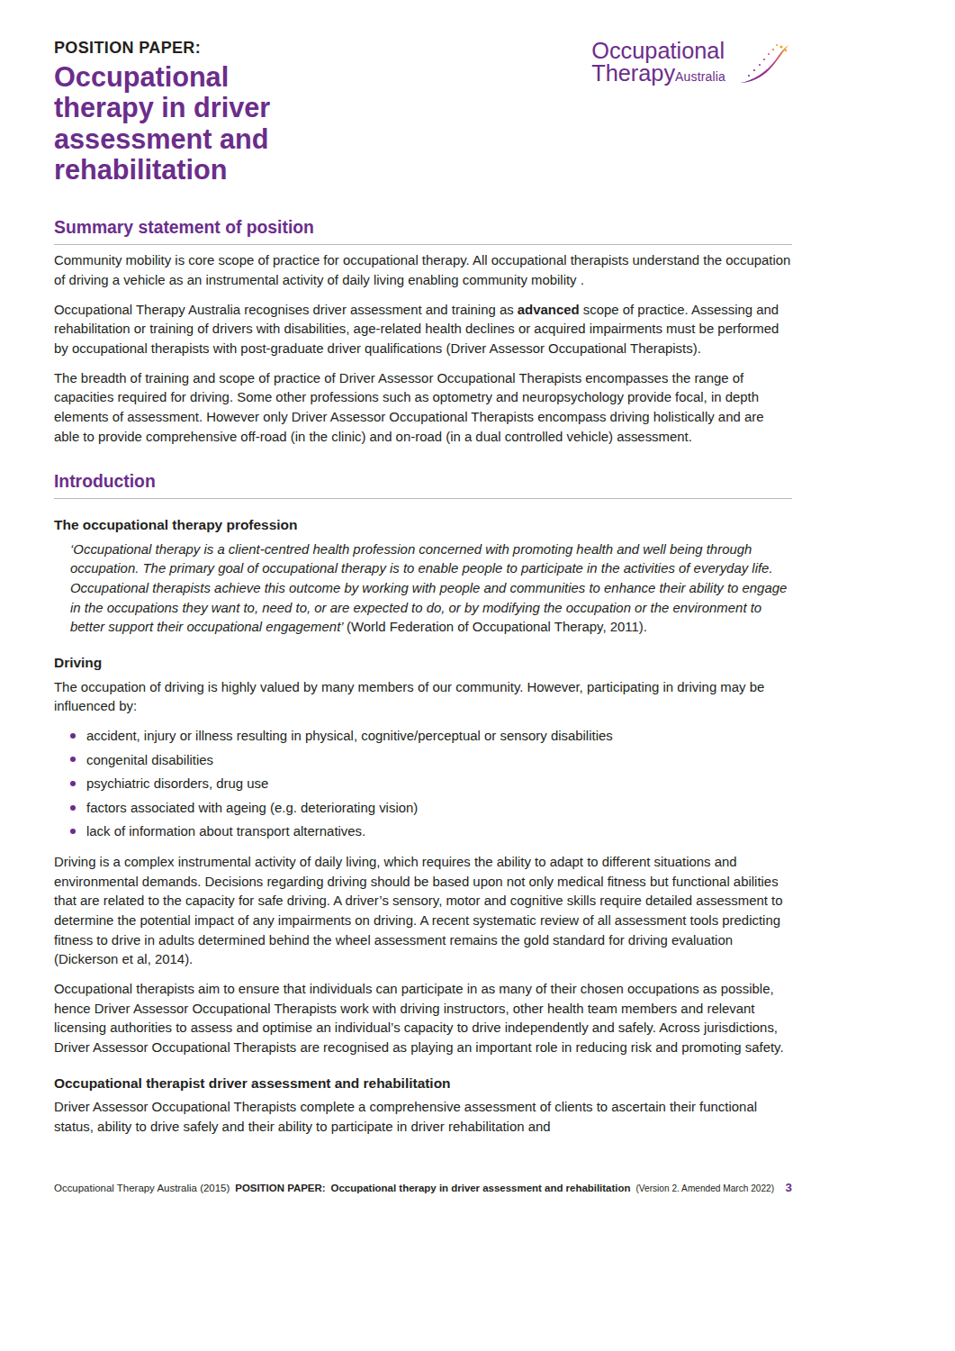Position paper:
Occupational therapy in driver assessment and rehabilitation
Occupational TherapyAustralia
Summary statement of position
Community mobility is core scope of practice for occupational therapy. All occupational therapists understand the occupation of driving a vehicle as an instrumental activity of daily living enabling community mobility .
Occupational Therapy Australia recognises driver assessment and training as advanced scope of practice. Assessing and rehabilitation or training of drivers with disabilities, age-related health declines or acquired impairments must be performed by occupational therapists with post-graduate driver qualifications (Driver Assessor Occupational Therapists).
The breadth of training and scope of practice of Driver Assessor Occupational Therapists encompasses the range of capacities required for driving. Some other professions such as optometry and neuropsychology provide focal, in depth elements of assessment. However only Driver Assessor Occupational Therapists encompass driving holistically and are able to provide comprehensive off-road (in the clinic) and on-road (in a dual controlled vehicle) assessment.
Introduction
The occupational therapy profession
‘Occupational therapy is a client-centred health profession concerned with promoting health and well being through occupation. The primary goal of occupational therapy is to enable people to participate in the activities of everyday life. Occupational therapists achieve this outcome by working with people and communities to enhance their ability to engage in the occupations they want to, need to, or are expected to do, or by modifying the occupation or the environment to better support their occupational engagement’ (World Federation of Occupational Therapy, 2011).
Driving
The occupation of driving is highly valued by many members of our community. However, participating in driving may be influenced by:
accident, injury or illness resulting in physical, cognitive/perceptual or sensory disabilities
congenital disabilities
psychiatric disorders, drug use
factors associated with ageing (e.g. deteriorating vision)
lack of information about transport alternatives.
Driving is a complex instrumental activity of daily living, which requires the ability to adapt to different situations and environmental demands. Decisions regarding driving should be based upon not only medical fitness but functional abilities that are related to the capacity for safe driving. A driver’s sensory, motor and cognitive skills require detailed assessment to determine the potential impact of any impairments on driving. A recent systematic review of all assessment tools predicting fitness to drive in adults determined behind the wheel assessment remains the gold standard for driving evaluation (Dickerson et al, 2014).
Occupational therapists aim to ensure that individuals can participate in as many of their chosen occupations as possible, hence Driver Assessor Occupational Therapists work with driving instructors, other health team members and relevant licensing authorities to assess and optimise an individual’s capacity to drive independently and safely. Across jurisdictions, Driver Assessor Occupational Therapists are recognised as playing an important role in reducing risk and promoting safety.
Occupational therapist driver assessment and rehabilitation
Driver Assessor Occupational Therapists complete a comprehensive assessment of clients to ascertain their functional status, ability to drive safely and their ability to participate in driver rehabilitation and
Occupational Therapy Australia (2015) POSITION PAPER: Occupational therapy in driver assessment and rehabilitation (Version 2. Amended March 2022) 3